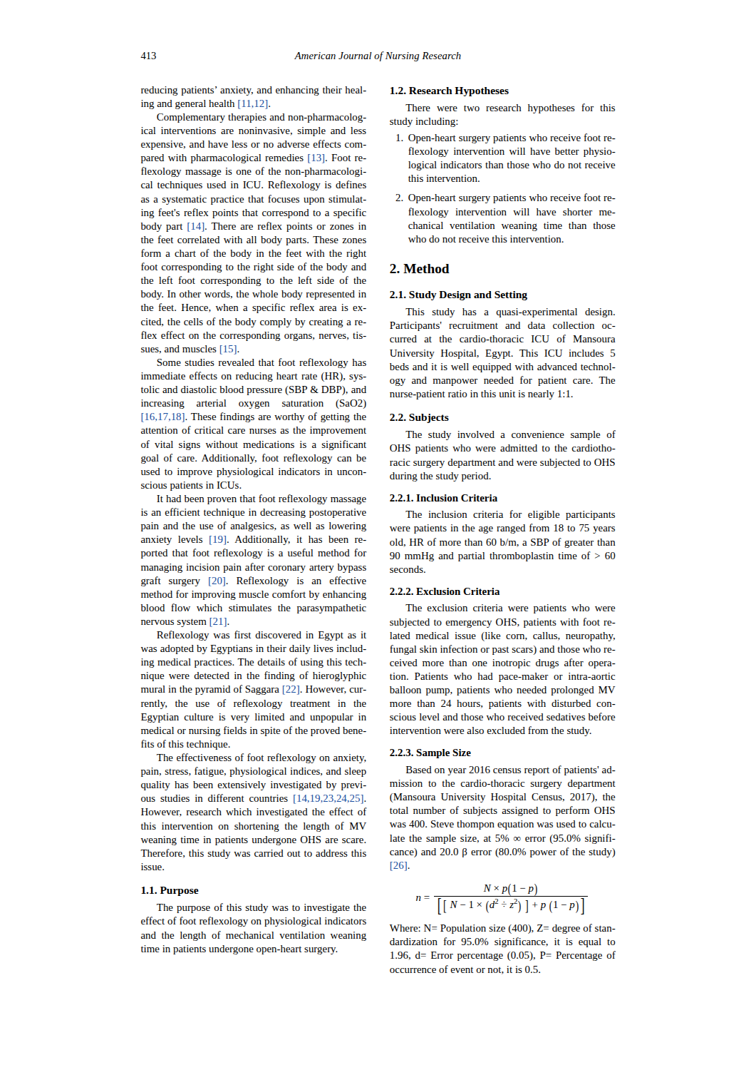413
American Journal of Nursing Research
reducing patients’ anxiety, and enhancing their healing and general health [11,12].
Complementary therapies and non-pharmacological interventions are noninvasive, simple and less expensive, and have less or no adverse effects compared with pharmacological remedies [13]. Foot reflexology massage is one of the non-pharmacological techniques used in ICU. Reflexology is defines as a systematic practice that focuses upon stimulating feet's reflex points that correspond to a specific body part [14]. There are reflex points or zones in the feet correlated with all body parts. These zones form a chart of the body in the feet with the right foot corresponding to the right side of the body and the left foot corresponding to the left side of the body. In other words, the whole body represented in the feet. Hence, when a specific reflex area is excited, the cells of the body comply by creating a reflex effect on the corresponding organs, nerves, tissues, and muscles [15].
Some studies revealed that foot reflexology has immediate effects on reducing heart rate (HR), systolic and diastolic blood pressure (SBP & DBP), and increasing arterial oxygen saturation (SaO2) [16,17,18]. These findings are worthy of getting the attention of critical care nurses as the improvement of vital signs without medications is a significant goal of care. Additionally, foot reflexology can be used to improve physiological indicators in unconscious patients in ICUs.
It had been proven that foot reflexology massage is an efficient technique in decreasing postoperative pain and the use of analgesics, as well as lowering anxiety levels [19]. Additionally, it has been reported that foot reflexology is a useful method for managing incision pain after coronary artery bypass graft surgery [20]. Reflexology is an effective method for improving muscle comfort by enhancing blood flow which stimulates the parasympathetic nervous system [21].
Reflexology was first discovered in Egypt as it was adopted by Egyptians in their daily lives including medical practices. The details of using this technique were detected in the finding of hieroglyphic mural in the pyramid of Saggara [22]. However, currently, the use of reflexology treatment in the Egyptian culture is very limited and unpopular in medical or nursing fields in spite of the proved benefits of this technique.
The effectiveness of foot reflexology on anxiety, pain, stress, fatigue, physiological indices, and sleep quality has been extensively investigated by previous studies in different countries [14,19,23,24,25]. However, research which investigated the effect of this intervention on shortening the length of MV weaning time in patients undergone OHS are scare. Therefore, this study was carried out to address this issue.
1.1. Purpose
The purpose of this study was to investigate the effect of foot reflexology on physiological indicators and the length of mechanical ventilation weaning time in patients undergone open-heart surgery.
1.2. Research Hypotheses
There were two research hypotheses for this study including:
Open-heart surgery patients who receive foot reflexology intervention will have better physiological indicators than those who do not receive this intervention.
Open-heart surgery patients who receive foot reflexology intervention will have shorter mechanical ventilation weaning time than those who do not receive this intervention.
2. Method
2.1. Study Design and Setting
This study has a quasi-experimental design. Participants' recruitment and data collection occurred at the cardio-thoracic ICU of Mansoura University Hospital, Egypt. This ICU includes 5 beds and it is well equipped with advanced technology and manpower needed for patient care. The nurse-patient ratio in this unit is nearly 1:1.
2.2. Subjects
The study involved a convenience sample of OHS patients who were admitted to the cardiothoracic surgery department and were subjected to OHS during the study period.
2.2.1. Inclusion Criteria
The inclusion criteria for eligible participants were patients in the age ranged from 18 to 75 years old, HR of more than 60 b/m, a SBP of greater than 90 mmHg and partial thromboplastin time of > 60 seconds.
2.2.2. Exclusion Criteria
The exclusion criteria were patients who were subjected to emergency OHS, patients with foot related medical issue (like corn, callus, neuropathy, fungal skin infection or past scars) and those who received more than one inotropic drugs after operation. Patients who had pace-maker or intra-aortic balloon pump, patients who needed prolonged MV more than 24 hours, patients with disturbed conscious level and those who received sedatives before intervention were also excluded from the study.
2.2.3. Sample Size
Based on year 2016 census report of patients' admission to the cardio-thoracic surgery department (Mansoura University Hospital Census, 2017), the total number of subjects assigned to perform OHS was 400. Steve thompon equation was used to calculate the sample size, at 5% ∞ error (95.0% significance) and 20.0 β error (80.0% power of the study) [26].
n = N × p(1 − p) [[ N − 1 × (d2 ÷ z2) ] + p (1 − p)]
Where: N= Population size (400), Z= degree of standardization for 95.0% significance, it is equal to 1.96, d= Error percentage (0.05), P= Percentage of occurrence of event or not, it is 0.5.